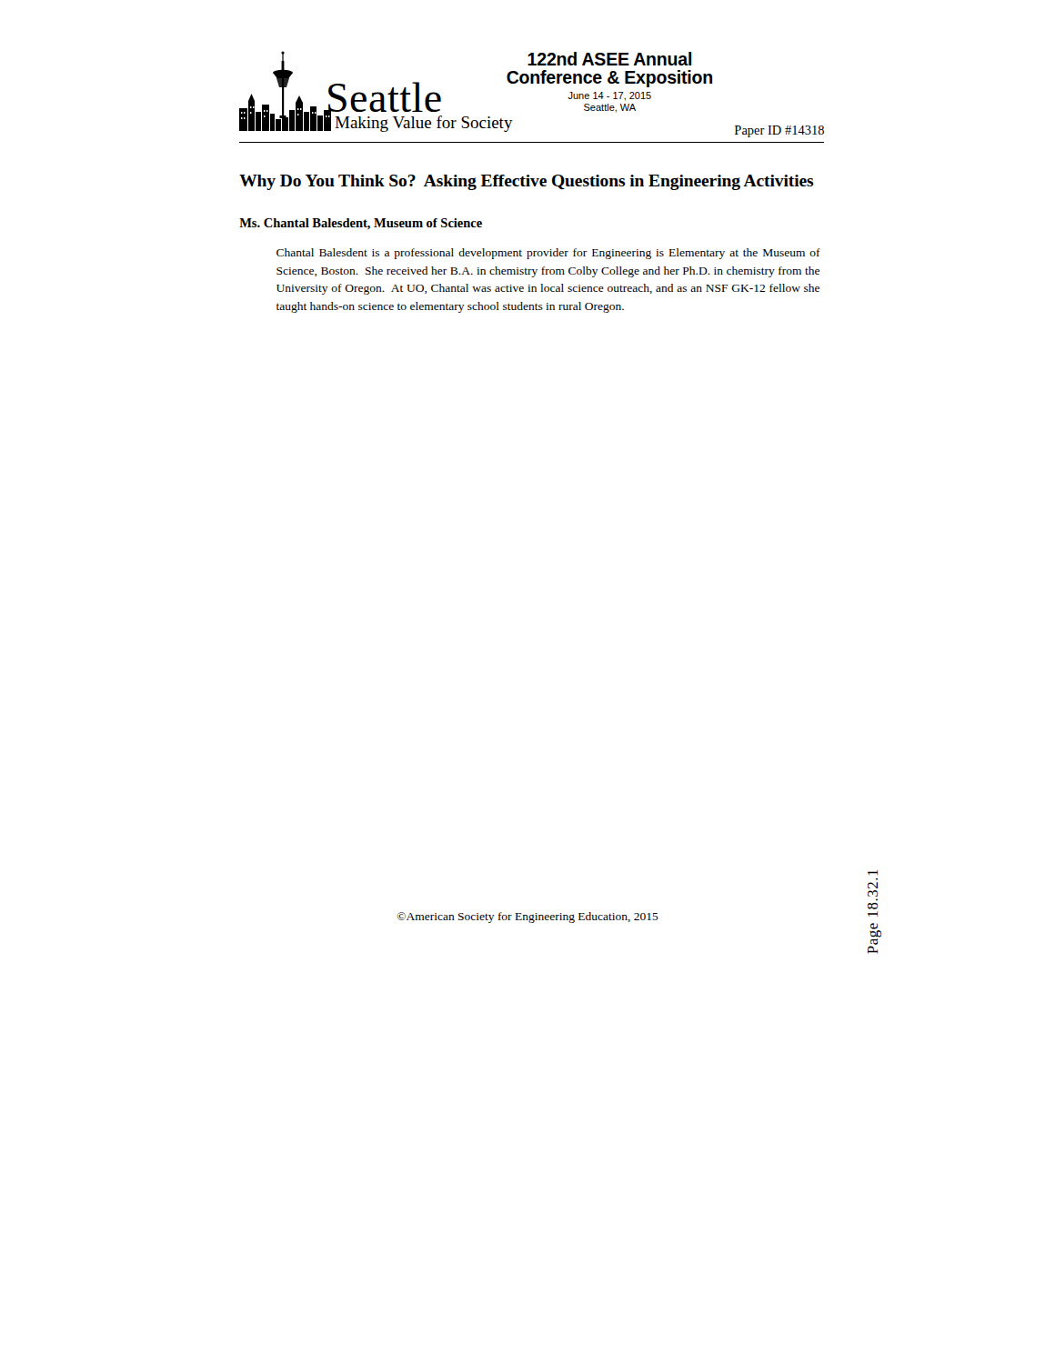Seattle Making Value for Society
122nd ASEE Annual
Conference & Exposition
June 14 - 17, 2015
Seattle, WA
Paper ID #14318
Why Do You Think So? Asking Effective Questions in Engineering Activities
Ms. Chantal Balesdent, Museum of Science
Chantal Balesdent is a professional development provider for Engineering is Elementary at the Museum of Science, Boston. She received her B.A. in chemistry from Colby College and her Ph.D. in chemistry from the University of Oregon. At UO, Chantal was active in local science outreach, and as an NSF GK-12 fellow she taught hands-on science to elementary school students in rural Oregon.
Page 18.32.1
©American Society for Engineering Education, 2015